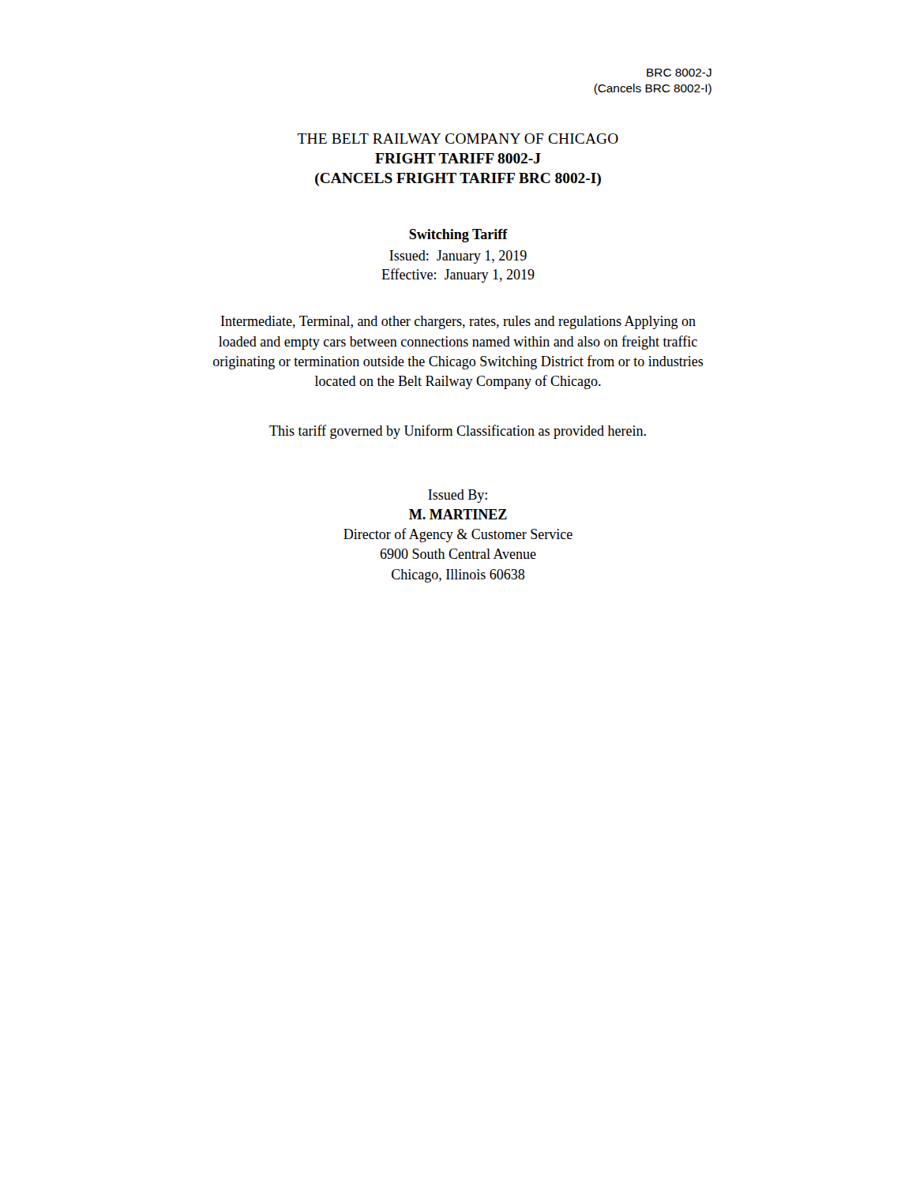BRC 8002-J (Cancels BRC 8002-I)
THE BELT RAILWAY COMPANY OF CHICAGO
FRIGHT TARIFF 8002-J
(CANCELS FRIGHT TARIFF BRC 8002-I)
Switching Tariff Issued: January 1, 2019 Effective: January 1, 2019
Intermediate, Terminal, and other chargers, rates, rules and regulations Applying on loaded and empty cars between connections named within and also on freight traffic originating or termination outside the Chicago Switching District from or to industries located on the Belt Railway Company of Chicago.
This tariff governed by Uniform Classification as provided herein.
Issued By: M. MARTINEZ Director of Agency & Customer Service 6900 South Central Avenue Chicago, Illinois 60638